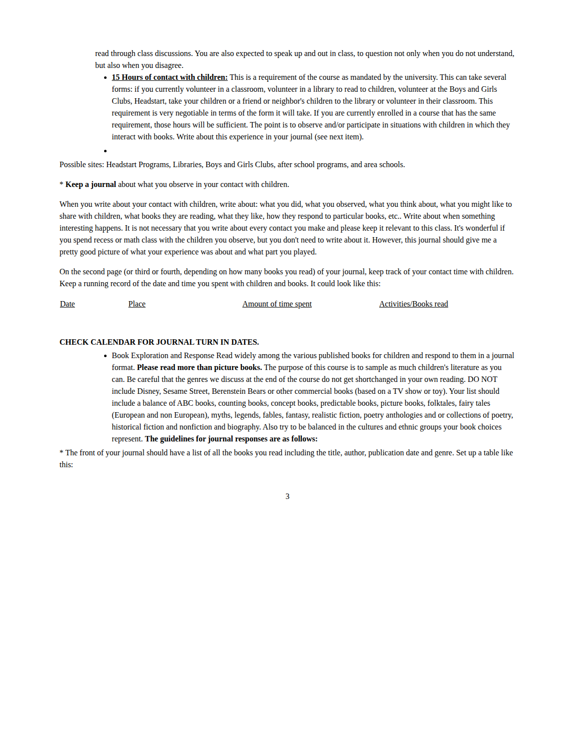read through class discussions. You are also expected to speak up and out in class, to question not only when you do not understand, but also when you disagree.
15 Hours of contact with children: This is a requirement of the course as mandated by the university. This can take several forms: if you currently volunteer in a classroom, volunteer in a library to read to children, volunteer at the Boys and Girls Clubs, Headstart, take your children or a friend or neighbor's children to the library or volunteer in their classroom. This requirement is very negotiable in terms of the form it will take. If you are currently enrolled in a course that has the same requirement, those hours will be sufficient. The point is to observe and/or participate in situations with children in which they interact with books. Write about this experience in your journal (see next item).
Possible sites: Headstart Programs, Libraries, Boys and Girls Clubs, after school programs, and area schools.
* Keep a journal about what you observe in your contact with children.
When you write about your contact with children, write about: what you did, what you observed, what you think about, what you might like to share with children, what books they are reading, what they like, how they respond to particular books, etc.. Write about when something interesting happens. It is not necessary that you write about every contact you make and please keep it relevant to this class. It's wonderful if you spend recess or math class with the children you observe, but you don't need to write about it. However, this journal should give me a pretty good picture of what your experience was about and what part you played.
On the second page (or third or fourth, depending on how many books you read) of your journal, keep track of your contact time with children. Keep a running record of the date and time you spent with children and books. It could look like this:
| Date | Place | Amount of time spent | Activities/Books read |
| --- | --- | --- | --- |
CHECK CALENDAR FOR JOURNAL TURN IN DATES.
Book Exploration and Response Read widely among the various published books for children and respond to them in a journal format. Please read more than picture books. The purpose of this course is to sample as much children's literature as you can. Be careful that the genres we discuss at the end of the course do not get shortchanged in your own reading. DO NOT include Disney, Sesame Street, Berenstein Bears or other commercial books (based on a TV show or toy). Your list should include a balance of ABC books, counting books, concept books, predictable books, picture books, folktales, fairy tales (European and non European), myths, legends, fables, fantasy, realistic fiction, poetry anthologies and or collections of poetry, historical fiction and nonfiction and biography. Also try to be balanced in the cultures and ethnic groups your book choices represent. The guidelines for journal responses are as follows:
* The front of your journal should have a list of all the books you read including the title, author, publication date and genre. Set up a table like this:
3